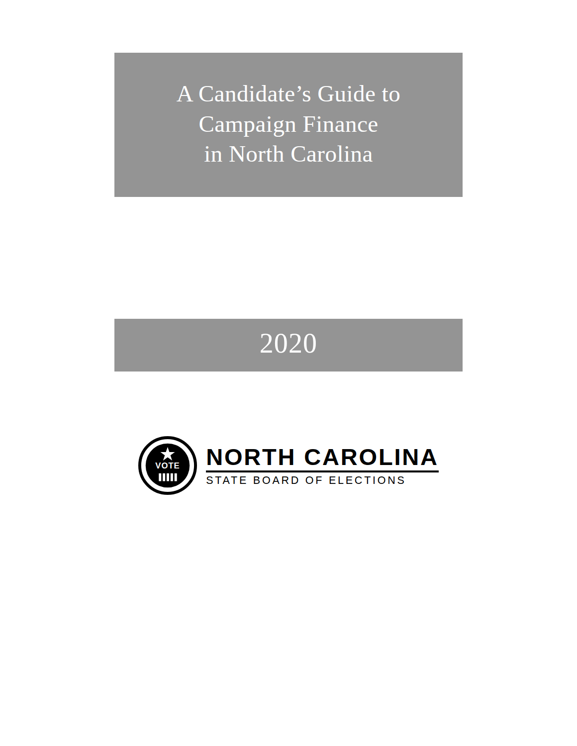A Candidate’s Guide to
Campaign Finance
in North Carolina
2020
VOTE
NORTH CAROLINA
STATE BOARD OF ELECTIONS